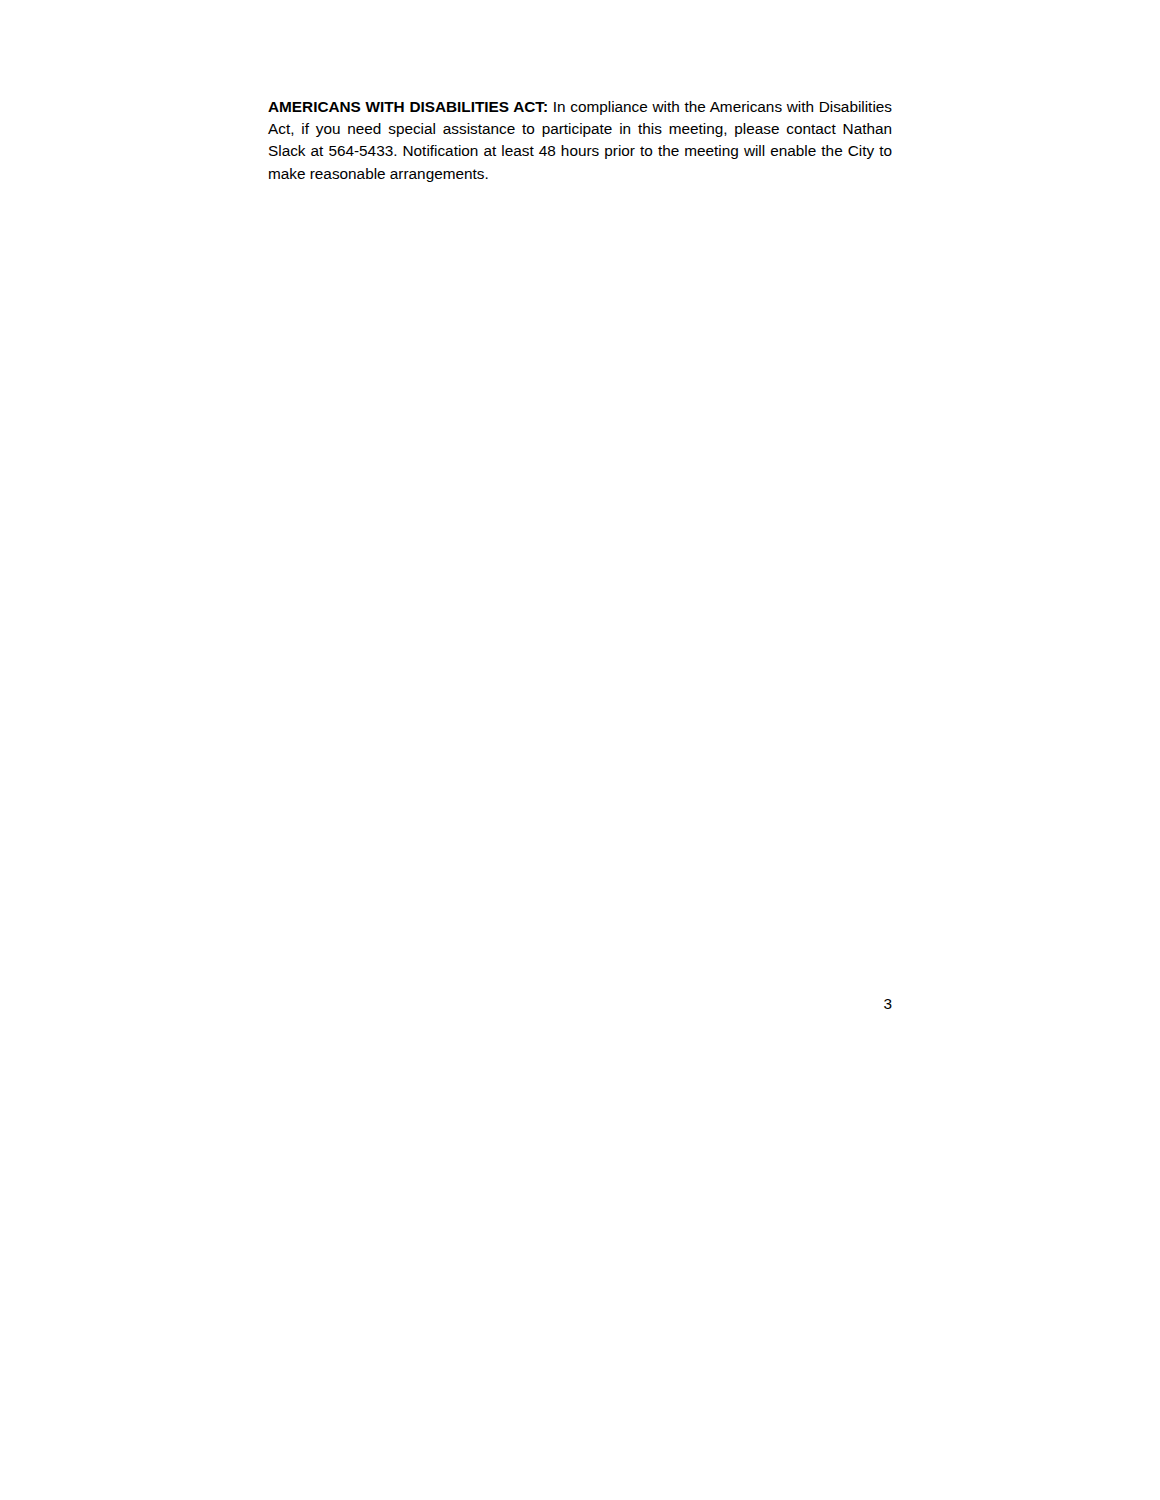AMERICANS WITH DISABILITIES ACT: In compliance with the Americans with Disabilities Act, if you need special assistance to participate in this meeting, please contact Nathan Slack at 564-5433. Notification at least 48 hours prior to the meeting will enable the City to make reasonable arrangements.
3